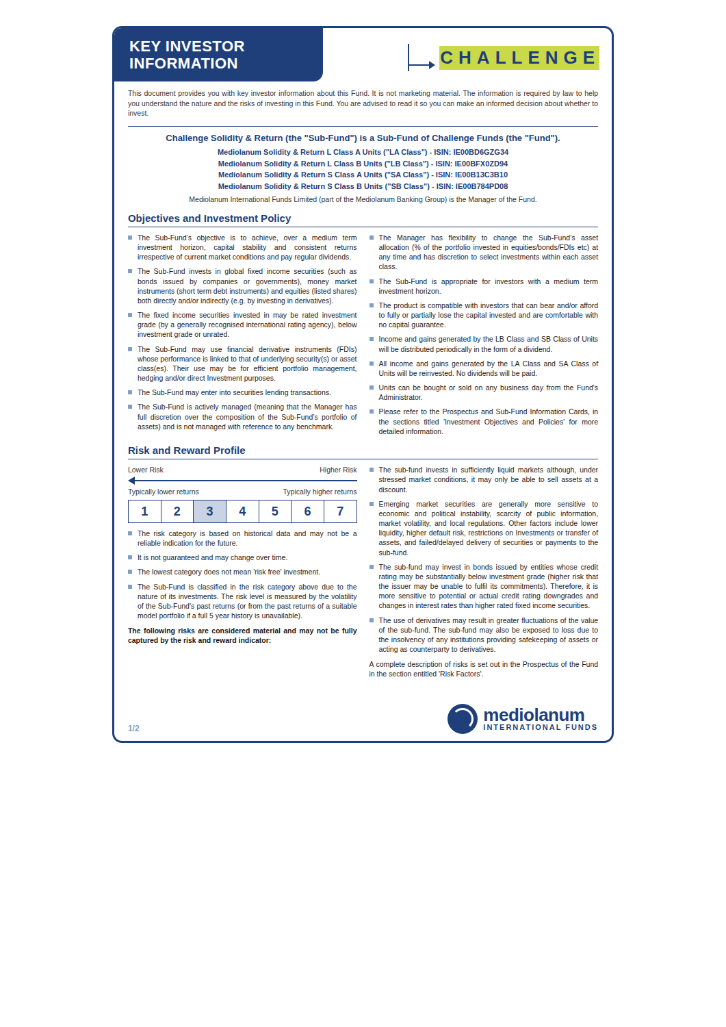KEY INVESTOR
INFORMATION
CHALLENGE
This document provides you with key investor information about this Fund. It is not marketing material. The information is required by law to help you understand the nature and the risks of investing in this Fund. You are advised to read it so you can make an informed decision about whether to invest.
Challenge Solidity & Return (the "Sub-Fund") is a Sub-Fund of Challenge Funds (the "Fund").
Mediolanum Solidity & Return L Class A Units ("LA Class") - ISIN: IE00BD6GZG34
Mediolanum Solidity & Return L Class B Units ("LB Class") - ISIN: IE00BFX0ZD94
Mediolanum Solidity & Return S Class A Units ("SA Class") - ISIN: IE00B13C3B10
Mediolanum Solidity & Return S Class B Units ("SB Class") - ISIN: IE00B784PD08
Mediolanum International Funds Limited (part of the Mediolanum Banking Group) is the Manager of the Fund.
Objectives and Investment Policy
The Sub-Fund’s objective is to achieve, over a medium term investment horizon, capital stability and consistent returns irrespective of current market conditions and pay regular dividends.
The Sub-Fund invests in global fixed income securities (such as bonds issued by companies or governments), money market instruments (short term debt instruments) and equities (listed shares) both directly and/or indirectly (e.g. by investing in derivatives).
The fixed income securities invested in may be rated investment grade (by a generally recognised international rating agency), below investment grade or unrated.
The Sub-Fund may use financial derivative instruments (FDIs) whose performance is linked to that of underlying security(s) or asset class(es). Their use may be for efficient portfolio management, hedging and/or direct Investment purposes.
The Sub-Fund may enter into securities lending transactions.
The Sub-Fund is actively managed (meaning that the Manager has full discretion over the composition of the Sub-Fund’s portfolio of assets) and is not managed with reference to any benchmark.
The Manager has flexibility to change the Sub-Fund’s asset allocation (% of the portfolio invested in equities/bonds/FDIs etc) at any time and has discretion to select investments within each asset class.
The Sub-Fund is appropriate for investors with a medium term investment horizon.
The product is compatible with investors that can bear and/or afford to fully or partially lose the capital invested and are comfortable with no capital guarantee.
Income and gains generated by the LB Class and SB Class of Units will be distributed periodically in the form of a dividend.
All income and gains generated by the LA Class and SA Class of Units will be reinvested. No dividends will be paid.
Units can be bought or sold on any business day from the Fund's Administrator.
Please refer to the Prospectus and Sub-Fund Information Cards, in the sections titled 'Investment Objectives and Policies' for more detailed information.
Risk and Reward Profile
Lower Risk Higher Risk
Typically lower returns Typically higher returns
1
2
3
4
5
6
7
The risk category is based on historical data and may not be a reliable indication for the future.
It is not guaranteed and may change over time.
The lowest category does not mean 'risk free' investment.
The Sub-Fund is classified in the risk category above due to the nature of its investments. The risk level is measured by the volatility of the Sub-Fund's past returns (or from the past returns of a suitable model portfolio if a full 5 year history is unavailable).
The following risks are considered material and may not be fully captured by the risk and reward indicator:
The sub-fund invests in sufficiently liquid markets although, under stressed market conditions, it may only be able to sell assets at a discount.
Emerging market securities are generally more sensitive to economic and political instability, scarcity of public information, market volatility, and local regulations. Other factors include lower liquidity, higher default risk, restrictions on Investments or transfer of assets, and failed/delayed delivery of securities or payments to the sub-fund.
The sub-fund may invest in bonds issued by entities whose credit rating may be substantially below investment grade (higher risk that the issuer may be unable to fulfil its commitments). Therefore, it is more sensitive to potential or actual credit rating downgrades and changes in interest rates than higher rated fixed income securities.
The use of derivatives may result in greater fluctuations of the value of the sub-fund. The sub-fund may also be exposed to loss due to the insolvency of any institutions providing safekeeping of assets or acting as counterparty to derivatives.
A complete description of risks is set out in the Prospectus of the Fund in the section entitled 'Risk Factors'.
1/2
mediolanum
INTERNATIONAL FUNDS